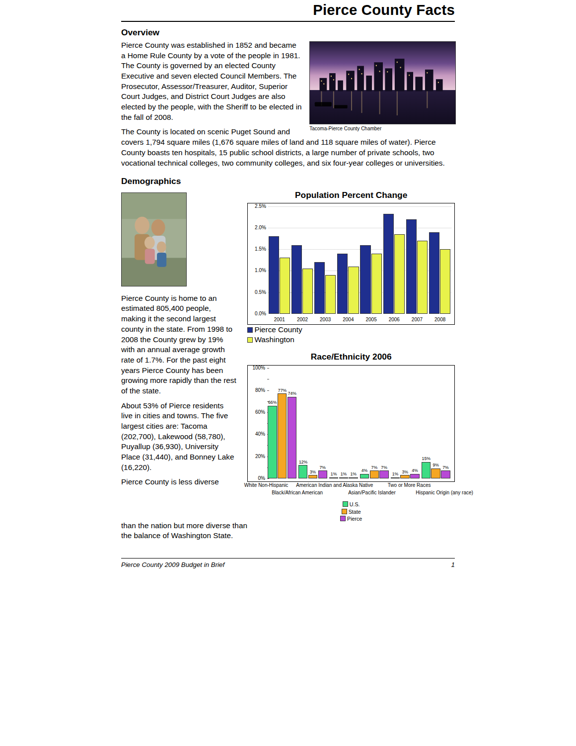Pierce County Facts
Overview
Tacoma-Pierce County Chamber
Pierce County was established in 1852 and became a Home Rule County by a vote of the people in 1981. The County is governed by an elected County Executive and seven elected Council Members. The Prosecutor, Assessor/Treasurer, Auditor, Superior Court Judges, and District Court Judges are also elected by the people, with the Sheriff to be elected in the fall of 2008.
The County is located on scenic Puget Sound and covers 1,794 square miles (1,676 square miles of land and 118 square miles of water). Pierce County boasts ten hospitals, 15 public school districts, a large number of private schools, two vocational technical colleges, two community colleges, and six four-year colleges or universities.
Demographics
Population Percent Change
0.0%
0.5%
1.0%
1.5%
2.0%
2.5%
2001
2002
2003
2004
2005
2006
2007
2008
Pierce County
Washington
Race/Ethnicity 2006
100%
80%
60%
40%
20%
0%
66%
77%
74%
12%
3%
7%
1%
1%
1%
4%
7%
7%
1%
3%
4%
15%
9%
7%
White Non-Hispanic American Indian and Alaska Native Two or More Races Black/African American Asian/Pacific Islander Hispanic Origin (any race)
U.S.
State
Pierce
Pierce County is home to an estimated 805,400 people, making it the second largest county in the state. From 1998 to 2008 the County grew by 19% with an annual average growth rate of 1.7%. For the past eight years Pierce County has been growing more rapidly than the rest of the state.
About 53% of Pierce residents live in cities and towns. The five largest cities are: Tacoma (202,700), Lakewood (58,780), Puyallup (36,930), University Place (31,440), and Bonney Lake (16,220).
Pierce County is less diverse
than the nation but more diverse than the balance of Washington State.
1 Pierce County 2009 Budget in Brief